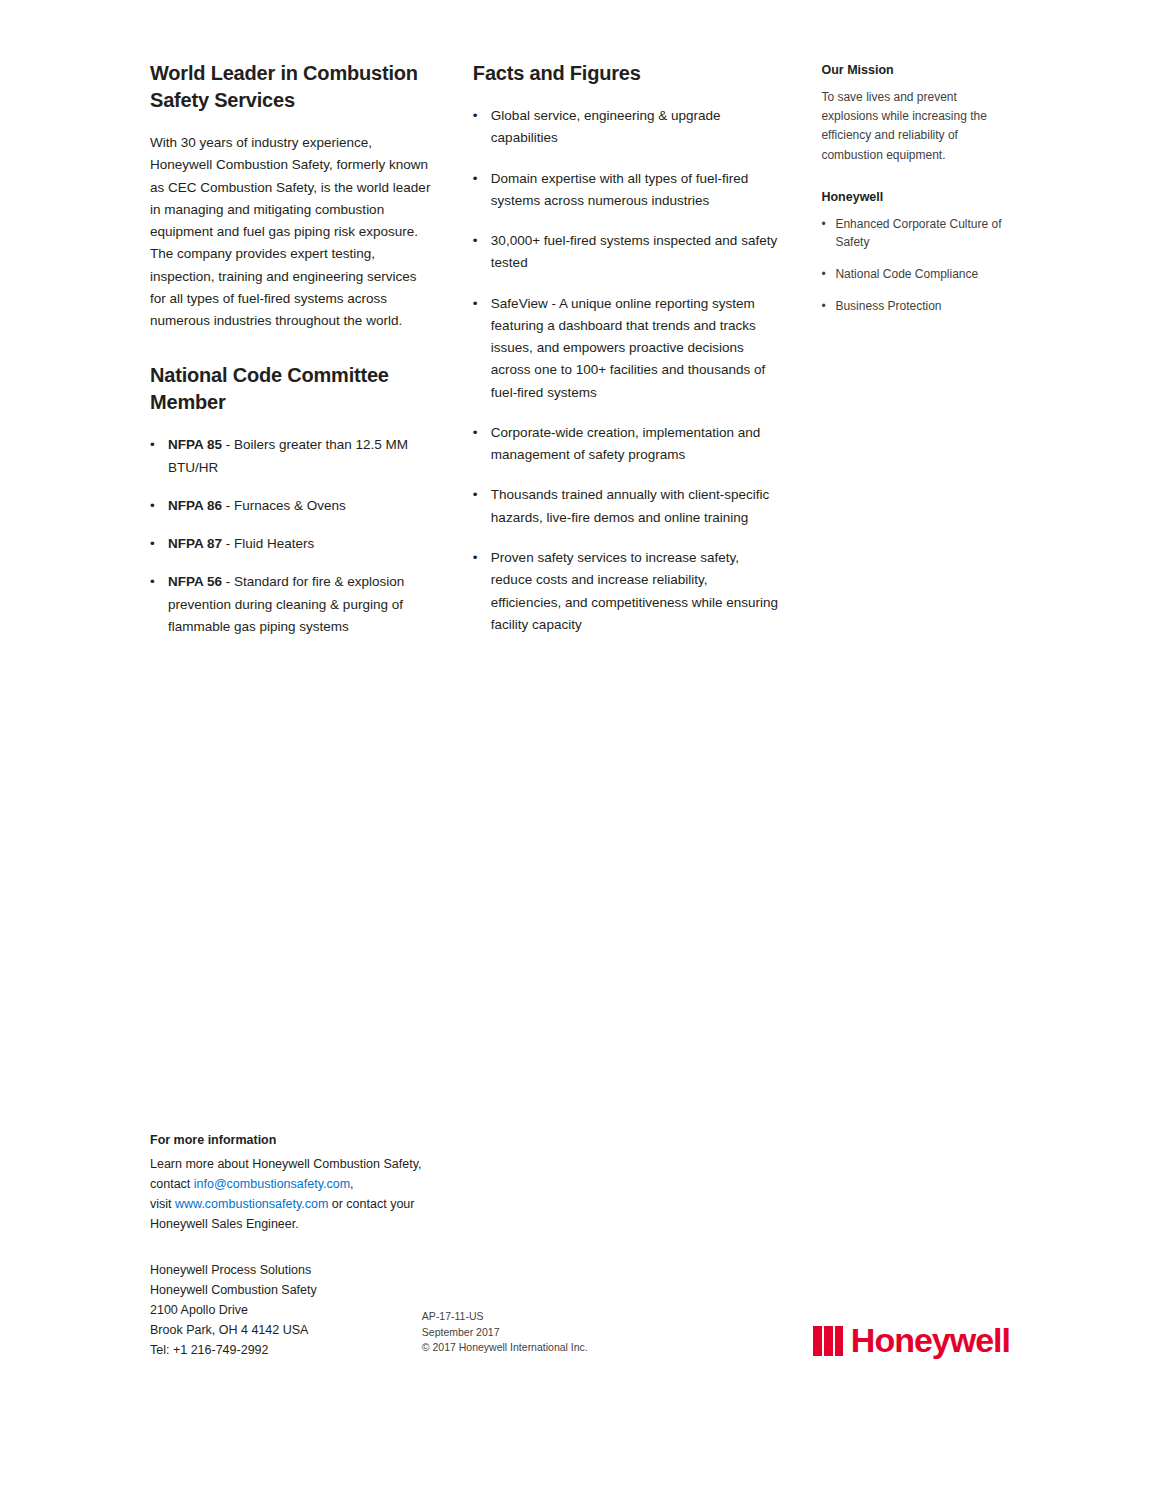World Leader in Combustion Safety Services
With 30 years of industry experience, Honeywell Combustion Safety, formerly known as CEC Combustion Safety, is the world leader in managing and mitigating combustion equipment and fuel gas piping risk exposure. The company provides expert testing, inspection, training and engineering services for all types of fuel-fired systems across numerous industries throughout the world.
National Code Committee Member
NFPA 85 - Boilers greater than 12.5 MM BTU/HR
NFPA 86 - Furnaces & Ovens
NFPA 87 - Fluid Heaters
NFPA 56 - Standard for fire & explosion prevention during cleaning & purging of flammable gas piping systems
Facts and Figures
Global service, engineering & upgrade capabilities
Domain expertise with all types of fuel-fired systems across numerous industries
30,000+ fuel-fired systems inspected and safety tested
SafeView - A unique online reporting system featuring a dashboard that trends and tracks issues, and empowers proactive decisions across one to 100+ facilities and thousands of fuel-fired systems
Corporate-wide creation, implementation and management of safety programs
Thousands trained annually with client-specific hazards, live-fire demos and online training
Proven safety services to increase safety, reduce costs and increase reliability, efficiencies, and competitiveness while ensuring facility capacity
Our Mission
To save lives and prevent explosions while increasing the efficiency and reliability of combustion equipment.
Honeywell
Enhanced Corporate Culture of Safety
National Code Compliance
Business Protection
For more information
Learn more about Honeywell Combustion Safety,
contact info@combustionsafety.com,
visit www.combustionsafety.com or contact your
Honeywell Sales Engineer.
Honeywell Process Solutions
Honeywell Combustion Safety
2100 Apollo Drive
Brook Park, OH 4 4142 USA
Tel: +1 216-749-2992
AP-17-11-US
September 2017
© 2017 Honeywell International Inc.
Honeywell